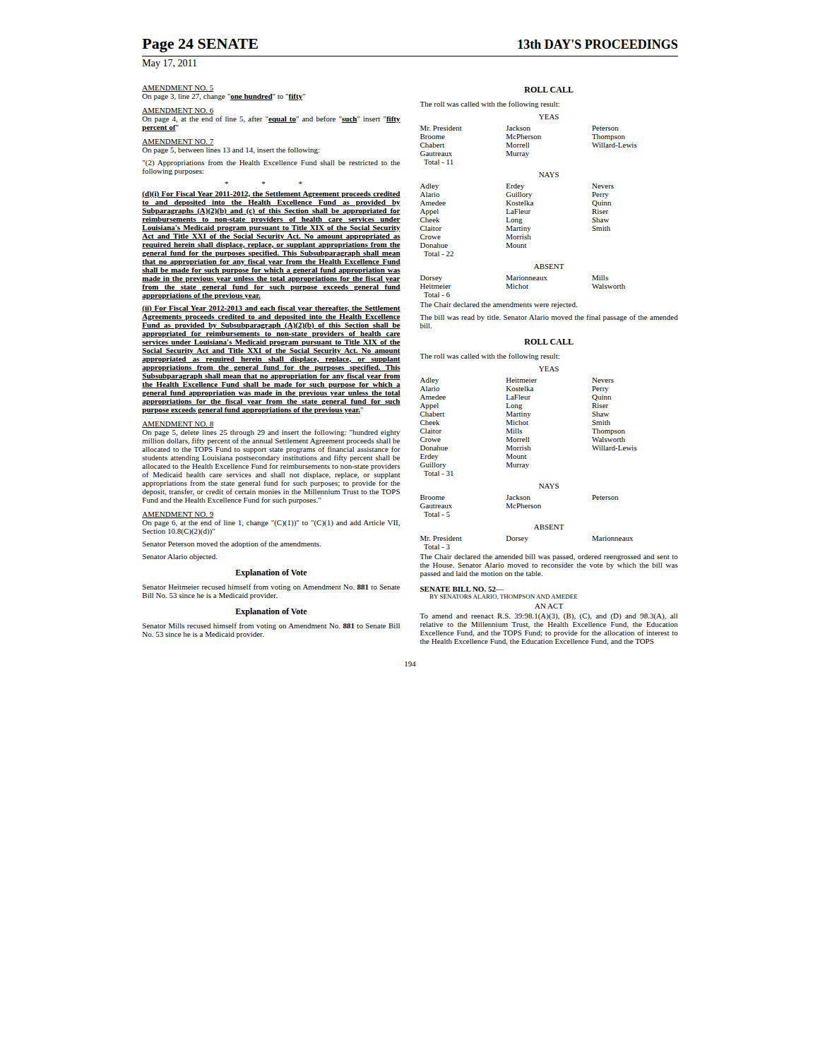Page 24 SENATE
13th DAY'S PROCEEDINGS
May 17, 2011
AMENDMENT NO. 5
On page 3, line 27, change "one hundred" to "fifty"
AMENDMENT NO. 6
On page 4, at the end of line 5, after "equal to" and before "such" insert "fifty percent of"
AMENDMENT NO. 7
On page 5, between lines 13 and 14, insert the following:
"(2) Appropriations from the Health Excellence Fund shall be restricted to the following purposes:
* * *
(d)(i) For Fiscal Year 2011-2012, the Settlement Agreement proceeds credited to and deposited into the Health Excellence Fund as provided by Subparagraphs (A)(2)(b) and (c) of this Section shall be appropriated for reimbursements to non-state providers of health care services under Louisiana's Medicaid program pursuant to Title XIX of the Social Security Act and Title XXI of the Social Security Act. No amount appropriated as required herein shall displace, replace, or supplant appropriations from the general fund for the purposes specified. This Subsubparagraph shall mean that no appropriation for any fiscal year from the Health Excellence Fund shall be made for such purpose for which a general fund appropriation was made in the previous year unless the total appropriations for the fiscal year from the state general fund for such purpose exceeds general fund appropriations of the previous year.
(ii) For Fiscal Year 2012-2013 and each fiscal year thereafter, the Settlement Agreements proceeds credited to and deposited into the Health Excellence Fund as provided by Subsubparagraph (A)(2)(b) of this Section shall be appropriated for reimbursements to non-state providers of health care services under Louisiana's Medicaid program pursuant to Title XIX of the Social Security Act and Title XXI of the Social Security Act. No amount appropriated as required herein shall displace, replace, or supplant appropriations from the general fund for the purposes specified. This Subsubparagraph shall mean that no appropriation for any fiscal year from the Health Excellence Fund shall be made for such purpose for which a general fund appropriation was made in the previous year unless the total appropriations for the fiscal year from the state general fund for such purpose exceeds general fund appropriations of the previous year."
AMENDMENT NO. 8
On page 5, delete lines 25 through 29 and insert the following: "hundred eighty million dollars, fifty percent of the annual Settlement Agreement proceeds shall be allocated to the TOPS Fund to support state programs of financial assistance for students attending Louisiana postsecondary institutions and fifty percent shall be allocated to the Health Excellence Fund for reimbursements to non-state providers of Medicaid health care services and shall not displace, replace, or supplant appropriations from the state general fund for such purposes; to provide for the deposit, transfer, or credit of certain monies in the Millennium Trust to the TOPS Fund and the Health Excellence Fund for such purposes."
AMENDMENT NO. 9
On page 6, at the end of line 1, change "(C)(1))" to "(C)(1) and add Article VII, Section 10.8(C)(2)(d))"
Senator Peterson moved the adoption of the amendments.
Senator Alario objected.
Explanation of Vote
Senator Heitmeier recused himself from voting on Amendment No. 881 to Senate Bill No. 53 since he is a Medicaid provider.
Explanation of Vote
Senator Mills recused himself from voting on Amendment No. 881 to Senate Bill No. 53 since he is a Medicaid provider.
ROLL CALL
The roll was called with the following result:
YEAS
| Mr. President | Jackson | Peterson |
| Broome | McPherson | Thompson |
| Chabert | Morrell | Willard-Lewis |
| Gautreaux | Murray | |
| Total - 11 | | |
NAYS
| Adley | Erdey | Nevers |
| Alario | Guillory | Perry |
| Amedee | Kostelka | Quinn |
| Appel | LaFleur | Riser |
| Cheek | Long | Shaw |
| Claitor | Martiny | Smith |
| Crowe | Morrish | |
| Donahue | Mount | |
| Total - 22 | | |
ABSENT
| Dorsey | Marionneaux | Mills |
| Heitmeier | Michot | Walsworth |
| Total - 6 | | |
The Chair declared the amendments were rejected.
The bill was read by title. Senator Alario moved the final passage of the amended bill.
ROLL CALL
The roll was called with the following result:
YEAS
| Adley | Heitmeier | Nevers |
| Alario | Kostelka | Perry |
| Amedee | LaFleur | Quinn |
| Appel | Long | Riser |
| Chabert | Martiny | Shaw |
| Cheek | Michot | Smith |
| Claitor | Mills | Thompson |
| Crowe | Morrell | Walsworth |
| Donahue | Morrish | Willard-Lewis |
| Erdey | Mount | |
| Guillory | Murray | |
| Total - 31 | | |
NAYS
| Broome | Jackson | Peterson |
| Gautreaux | McPherson | |
| Total - 5 | | |
ABSENT
| Mr. President | Dorsey | Marionneaux |
| Total - 3 | | |
The Chair declared the amended bill was passed, ordered reengrossed and sent to the House. Senator Alario moved to reconsider the vote by which the bill was passed and laid the motion on the table.
SENATE BILL NO. 52—
BY SENATORS ALARIO, THOMPSON AND AMEDEE
AN ACT
To amend and reenact R.S. 39:98.1(A)(3), (B), (C), and (D) and 98.3(A), all relative to the Millennium Trust, the Health Excellence Fund, the Education Excellence Fund, and the TOPS Fund; to provide for the allocation of interest to the Health Excellence Fund, the Education Excellence Fund, and the TOPS
194